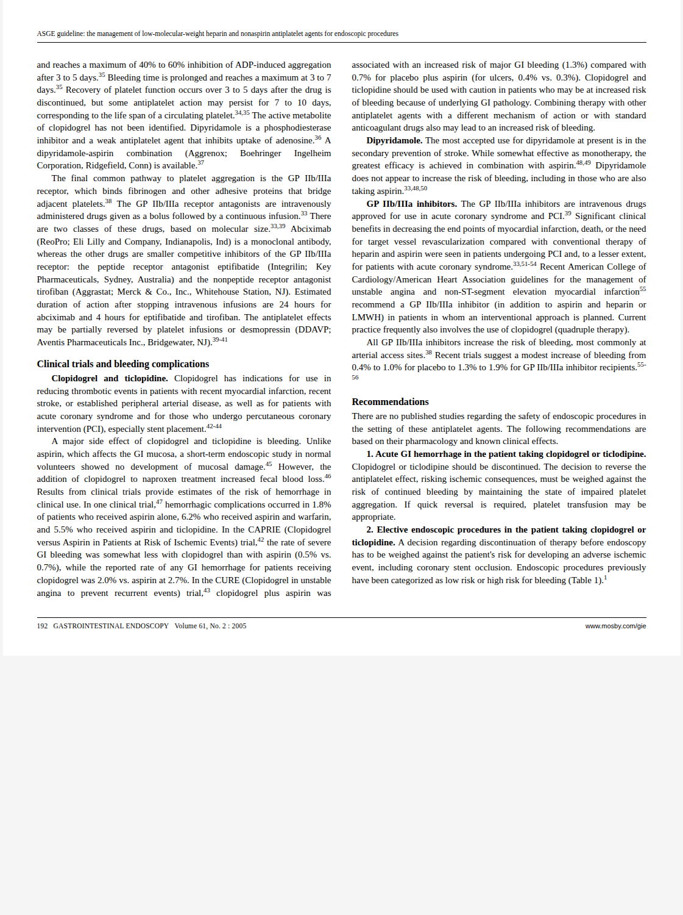ASGE guideline: the management of low-molecular-weight heparin and nonaspirin antiplatelet agents for endoscopic procedures
and reaches a maximum of 40% to 60% inhibition of ADP-induced aggregation after 3 to 5 days.35 Bleeding time is prolonged and reaches a maximum at 3 to 7 days.35 Recovery of platelet function occurs over 3 to 5 days after the drug is discontinued, but some antiplatelet action may persist for 7 to 10 days, corresponding to the life span of a circulating platelet.34,35 The active metabolite of clopidogrel has not been identified. Dipyridamole is a phosphodiesterase inhibitor and a weak antiplatelet agent that inhibits uptake of adenosine.36 A dipyridamole-aspirin combination (Aggrenox; Boehringer Ingelheim Corporation, Ridgefield, Conn) is available.37
The final common pathway to platelet aggregation is the GP IIb/IIIa receptor, which binds fibrinogen and other adhesive proteins that bridge adjacent platelets.38 The GP IIb/IIIa receptor antagonists are intravenously administered drugs given as a bolus followed by a continuous infusion.33 There are two classes of these drugs, based on molecular size.33,39 Abciximab (ReoPro; Eli Lilly and Company, Indianapolis, Ind) is a monoclonal antibody, whereas the other drugs are smaller competitive inhibitors of the GP IIb/IIIa receptor: the peptide receptor antagonist eptifibatide (Integrilin; Key Pharmaceuticals, Sydney, Australia) and the nonpeptide receptor antagonist tirofiban (Aggrastat; Merck & Co., Inc., Whitehouse Station, NJ). Estimated duration of action after stopping intravenous infusions are 24 hours for abciximab and 4 hours for eptifibatide and tirofiban. The antiplatelet effects may be partially reversed by platelet infusions or desmopressin (DDAVP; Aventis Pharmaceuticals Inc., Bridgewater, NJ).39-41
Clinical trials and bleeding complications
Clopidogrel and ticlopidine. Clopidogrel has indications for use in reducing thrombotic events in patients with recent myocardial infarction, recent stroke, or established peripheral arterial disease, as well as for patients with acute coronary syndrome and for those who undergo percutaneous coronary intervention (PCI), especially stent placement.42-44
A major side effect of clopidogrel and ticlopidine is bleeding. Unlike aspirin, which affects the GI mucosa, a short-term endoscopic study in normal volunteers showed no development of mucosal damage.45 However, the addition of clopidogrel to naproxen treatment increased fecal blood loss.46 Results from clinical trials provide estimates of the risk of hemorrhage in clinical use. In one clinical trial,47 hemorrhagic complications occurred in 1.8% of patients who received aspirin alone, 6.2% who received aspirin and warfarin, and 5.5% who received aspirin and ticlopidine. In the CAPRIE (Clopidogrel versus Aspirin in Patients at Risk of Ischemic Events) trial,42 the rate of severe GI bleeding was somewhat less with clopidogrel than with aspirin (0.5% vs. 0.7%), while the reported rate of any GI hemorrhage for patients receiving clopidogrel was 2.0% vs. aspirin at 2.7%. In the CURE (Clopidogrel in unstable angina to prevent recurrent events) trial,43 clopidogrel plus aspirin was associated with an increased risk of major GI bleeding (1.3%) compared with 0.7% for placebo plus aspirin (for ulcers, 0.4% vs. 0.3%). Clopidogrel and ticlopidine should be used with caution in patients who may be at increased risk of bleeding because of underlying GI pathology. Combining therapy with other antiplatelet agents with a different mechanism of action or with standard anticoagulant drugs also may lead to an increased risk of bleeding.
Dipyridamole. The most accepted use for dipyridamole at present is in the secondary prevention of stroke. While somewhat effective as monotherapy, the greatest efficacy is achieved in combination with aspirin.48,49 Dipyridamole does not appear to increase the risk of bleeding, including in those who are also taking aspirin.33,48,50
GP IIb/IIIa inhibitors. The GP IIb/IIIa inhibitors are intravenous drugs approved for use in acute coronary syndrome and PCI.39 Significant clinical benefits in decreasing the end points of myocardial infarction, death, or the need for target vessel revascularization compared with conventional therapy of heparin and aspirin were seen in patients undergoing PCI and, to a lesser extent, for patients with acute coronary syndrome.33,51-54 Recent American College of Cardiology/American Heart Association guidelines for the management of unstable angina and non-ST-segment elevation myocardial infarction55 recommend a GP IIb/IIIa inhibitor (in addition to aspirin and heparin or LMWH) in patients in whom an interventional approach is planned. Current practice frequently also involves the use of clopidogrel (quadruple therapy).
All GP IIb/IIIa inhibitors increase the risk of bleeding, most commonly at arterial access sites.38 Recent trials suggest a modest increase of bleeding from 0.4% to 1.0% for placebo to 1.3% to 1.9% for GP IIb/IIIa inhibitor recipients.55-56
Recommendations
There are no published studies regarding the safety of endoscopic procedures in the setting of these antiplatelet agents. The following recommendations are based on their pharmacology and known clinical effects.
1. Acute GI hemorrhage in the patient taking clopidogrel or ticlodipine. Clopidogrel or ticlodipine should be discontinued. The decision to reverse the antiplatelet effect, risking ischemic consequences, must be weighed against the risk of continued bleeding by maintaining the state of impaired platelet aggregation. If quick reversal is required, platelet transfusion may be appropriate.
2. Elective endoscopic procedures in the patient taking clopidogrel or ticlopidine. A decision regarding discontinuation of therapy before endoscopy has to be weighed against the patient's risk for developing an adverse ischemic event, including coronary stent occlusion. Endoscopic procedures previously have been categorized as low risk or high risk for bleeding (Table 1).1
192 GASTROINTESTINAL ENDOSCOPY Volume 61, No. 2 : 2005
www.mosby.com/gie